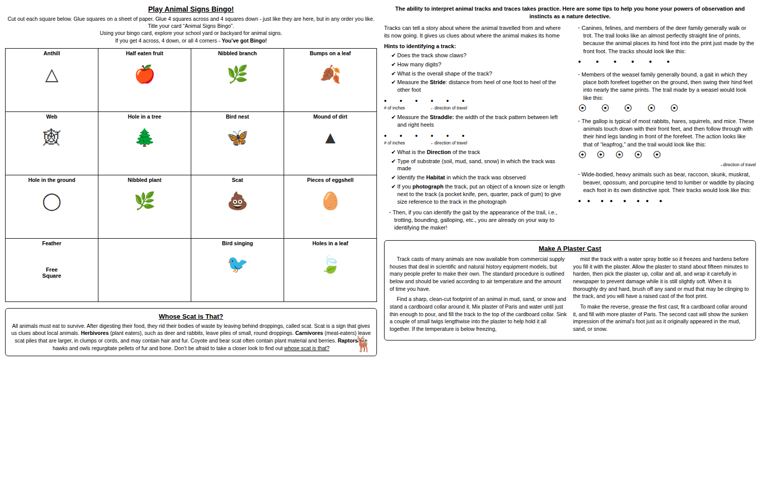Play Animal Signs Bingo!
Cut out each square below. Glue squares on a sheet of paper. Glue 4 squares across and 4 squares down - just like they are here, but in any order you like. Title your card “Animal Signs Bingo”.
Using your bingo card, explore your school yard or backyard for animal signs.
If you get 4 across, 4 down, or all 4 corners - You’ve got Bingo!
| Anthill △ | Half eaten fruit 🍎 | Nibbled branch 🌿 | Bumps on a leaf 🍂 |
| Web 🕸 | Hole in a tree 🌲 | Bird nest 🦋 | Mound of dirt ▲ |
| Hole in the ground ◯ | Nibbled plant 🌿 | Scat 💩 | Pieces of eggshell 🥚 |
| Feather Free Square | | Bird singing 🐦 | Holes in a leaf 🍃 |
Whose Scat is That?
All animals must eat to survive. After digesting their food, they rid their bodies of waste by leaving behind droppings, called scat. Scat is a sign that gives us clues about local animals. Herbivores (plant eaters), such as deer and rabbits, leave piles of small, round droppings. Carnivores (meat-eaters) leave scat piles that are larger, in clumps or cords, and may contain hair and fur. Coyote and bear scat often contain plant material and berries. Raptors like hawks and owls regurgitate pellets of fur and bone. Don’t be afraid to take a closer look to find out whose scat is that?
🦌
The ability to interpret animal tracks and traces takes practice. Here are some tips to help you hone your powers of observation and instincts as a nature detective.
Tracks can tell a story about where the animal travelled from and where its now going. It gives us clues about where the animal makes its home
Hints to identifying a track:
Does the track show claws?
How many digits?
What is the overall shape of the track?
Measure the Stride: distance from heel of one foot to heel of the other foot
• • • • • •
# of inches ←direction of travel
Measure the Straddle: the width of the track pattern between left and right heels
• • • • • •
# of inches ←direction of travel
What is the Direction of the track
Type of substrate (soil, mud, sand, snow) in which the track was made
Identify the Habitat in which the track was observed
If you photograph the track, put an object of a known size or length next to the track (a pocket knife, pen, quarter, pack of gum) to give size reference to the track in the photograph
Then, if you can identify the gait by the appearance of the trail, i.e., trotting, bounding, galloping, etc., you are already on your way to identifying the maker!
Canines, felines, and members of the deer family generally walk or trot. The trail looks like an almost perfectly straight line of prints, because the animal places its hind foot into the print just made by the front foot. The tracks should look like this:
• • • • • •
Members of the weasel family generally bound, a gait in which they place both forefeet together on the ground, then swing their hind feet into nearly the same prints. The trail made by a weasel would look like this:
⦿ ⦿ ⦿ ⦿ ⦿
The gallop is typical of most rabbits, hares, squirrels, and mice. These animals touch down with their front feet, and then follow through with their hind legs landing in front of the forefeet. The action looks like that of “leapfrog,” and the trail would look like this:
⦿ ⦿ ⦿ ⦿ ⦿
→direction of travel
Wide-bodied, heavy animals such as bear, raccoon, skunk, muskrat, beaver, opossum, and porcupine tend to lumber or waddle by placing each foot in its own distinctive spot. Their tracks would look like this:
• • • • • • • •
Make A Plaster Cast
Track casts of many animals are now available from commercial supply houses that deal in scientific and natural history equipment models, but many people prefer to make their own. The standard procedure is outlined below and should be varied according to air temperature and the amount of time you have.
Find a sharp, clean-cut footprint of an animal in mud, sand, or snow and stand a cardboard collar around it. Mix plaster of Paris and water until just thin enough to pour, and fill the track to the top of the cardboard collar. Sink a couple of small twigs lengthwise into the plaster to help hold it all together. If the temperature is below freezing,
mist the track with a water spray bottle so it freezes and hardens before you fill it with the plaster. Allow the plaster to stand about fifteen minutes to harden, then pick the plaster up, collar and all, and wrap it carefully in newspaper to prevent damage while it is still slightly soft. When it is thoroughly dry and hard, brush off any sand or mud that may be clinging to the track, and you will have a raised cast of the foot print.
To make the reverse, grease the first cast, fit a cardboard collar around it, and fill with more plaster of Paris. The second cast will show the sunken impression of the animal’s foot just as it originally appeared in the mud, sand, or snow.